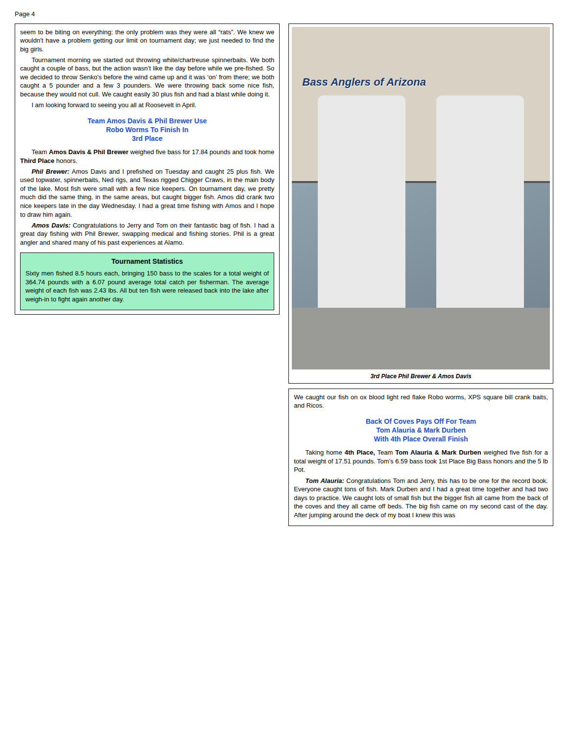Page 4
seem to be biting on everything; the only problem was they were all “rats”. We knew we wouldn't have a problem getting our limit on tournament day; we just needed to find the big girls.
Tournament morning we started out throwing white/chartreuse spinnerbaits. We both caught a couple of bass, but the action wasn’t like the day before while we pre-fished. So we decided to throw Senko's before the wind came up and it was ‘on’ from there; we both caught a 5 pounder and a few 3 pounders. We were throwing back some nice fish, because they would not cull. We caught easily 30 plus fish and had a blast while doing it.
I am looking forward to seeing you all at Roosevelt in April.
Team Amos Davis & Phil Brewer Use
Robo Worms To Finish In
3rd Place
Team Amos Davis & Phil Brewer weighed five bass for 17.84 pounds and took home Third Place honors.
Phil Brewer: Amos Davis and I prefished on Tuesday and caught 25 plus fish. We used topwater, spinnerbaits, Ned rigs, and Texas rigged Chigger Craws, in the main body of the lake. Most fish were small with a few nice keepers. On tournament day, we pretty much did the same thing, in the same areas, but caught bigger fish. Amos did crank two nice keepers late in the day Wednesday. I had a great time fishing with Amos and I hope to draw him again.
Amos Davis: Congratulations to Jerry and Tom on their fantastic bag of fish. I had a great day fishing with Phil Brewer, swapping medical and fishing stories. Phil is a great angler and shared many of his past experiences at Alamo.
Tournament Statistics
Sixty men fished 8.5 hours each, bringing 150 bass to the scales for a total weight of 364.74 pounds with a 6.07 pound average total catch per fisherman. The average weight of each fish was 2.43 lbs. All but ten fish were released back into the lake after weigh-in to fight again another day.
Bass Anglers of Arizona
3rd Place Phil Brewer & Amos Davis
We caught our fish on ox blood light red flake Robo worms, XPS square bill crank baits, and Ricos.
Back Of Coves Pays Off For Team
Tom Alauria & Mark Durben
With 4th Place Overall Finish
Taking home 4th Place, Team Tom Alauria & Mark Durben weighed five fish for a total weight of 17.51 pounds. Tom’s 6.59 bass took 1st Place Big Bass honors and the 5 lb Pot.
Tom Alauria: Congratulations Tom and Jerry, this has to be one for the record book. Everyone caught tons of fish. Mark Durben and I had a great time together and had two days to practice. We caught lots of small fish but the bigger fish all came from the back of the coves and they all came off beds. The big fish came on my second cast of the day. After jumping around the deck of my boat I knew this was